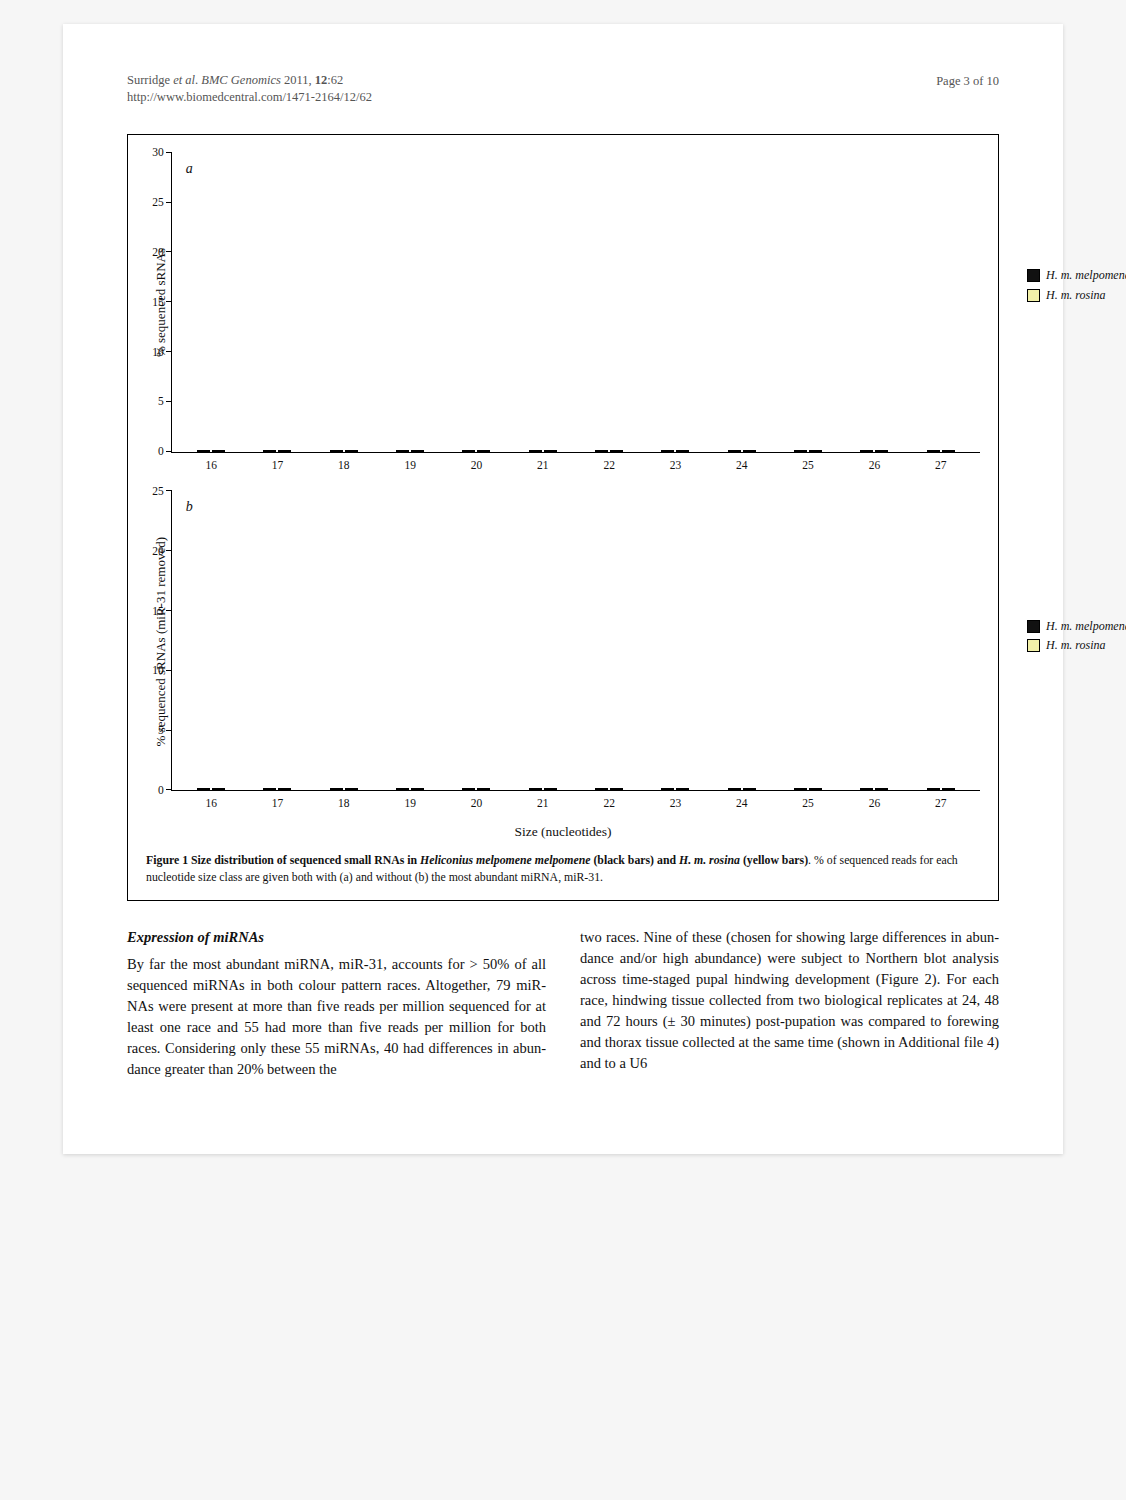Surridge et al. BMC Genomics 2011, 12:62
http://www.biomedcentral.com/1471-2164/12/62
Page 3 of 10
% sequenced sRNAs
a
0 5 10 15 20 25 30
H. m. melpomene
H. m. rosina
161718192021 222324252627
% sequenced sRNAs (miR-31 removed)
b
0 5 10 15 20 25
H. m. melpomene
H. m. rosina
161718192021 222324252627
Size (nucleotides)
Figure 1 Size distribution of sequenced small RNAs in Heliconius melpomene melpomene (black bars) and H. m. rosina (yellow bars). % of sequenced reads for each nucleotide size class are given both with (a) and without (b) the most abundant miRNA, miR-31.
Expression of miRNAs
By far the most abundant miRNA, miR-31, accounts for > 50% of all sequenced miRNAs in both colour pattern races. Altogether, 79 miRNAs were present at more than five reads per million sequenced for at least one race and 55 had more than five reads per million for both races. Considering only these 55 miRNAs, 40 had differences in abundance greater than 20% between the
two races. Nine of these (chosen for showing large differences in abundance and/or high abundance) were subject to Northern blot analysis across time-staged pupal hindwing development (Figure 2). For each race, hindwing tissue collected from two biological replicates at 24, 48 and 72 hours (± 30 minutes) post-pupation was compared to forewing and thorax tissue collected at the same time (shown in Additional file 4) and to a U6